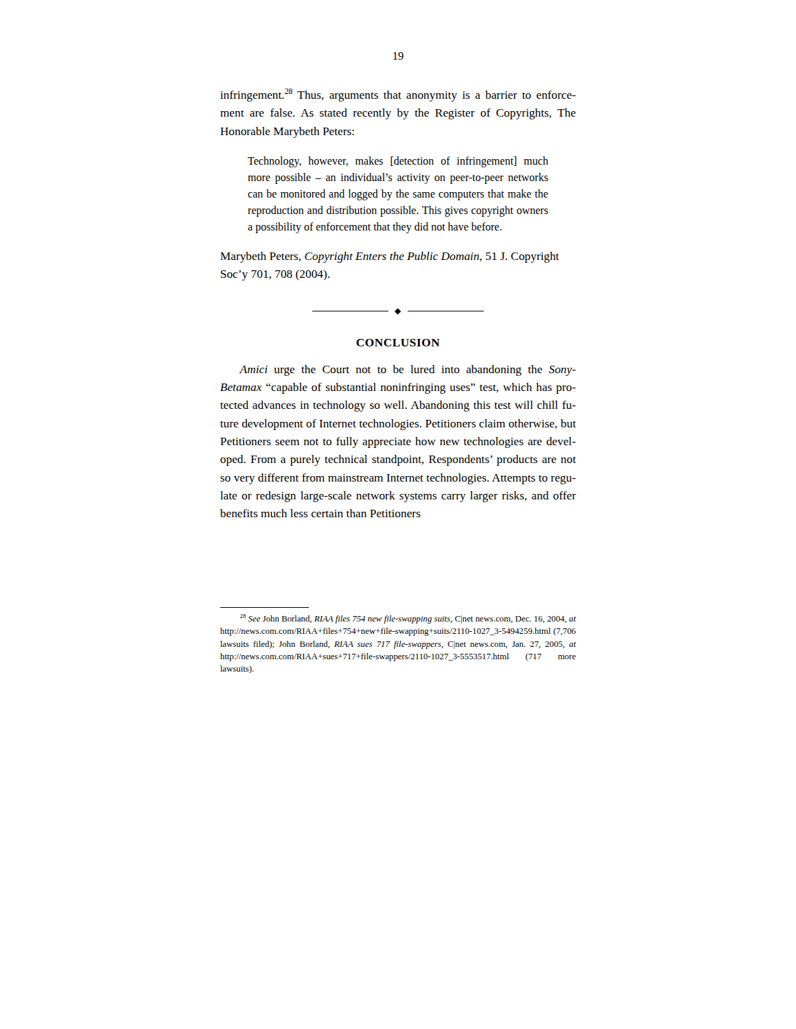19
infringement.28 Thus, arguments that anonymity is a barrier to enforcement are false. As stated recently by the Register of Copyrights, The Honorable Marybeth Peters:
Technology, however, makes [detection of infringement] much more possible – an individual’s activity on peer-to-peer networks can be monitored and logged by the same computers that make the reproduction and distribution possible. This gives copyright owners a possibility of enforcement that they did not have before.
Marybeth Peters, Copyright Enters the Public Domain, 51 J. Copyright Soc’y 701, 708 (2004).
◆
CONCLUSION
Amici urge the Court not to be lured into abandoning the Sony-Betamax “capable of substantial noninfringing uses” test, which has protected advances in technology so well. Abandoning this test will chill future development of Internet technologies. Petitioners claim otherwise, but Petitioners seem not to fully appreciate how new technologies are developed. From a purely technical standpoint, Respondents’ products are not so very different from mainstream Internet technologies. Attempts to regulate or redesign large-scale network systems carry larger risks, and offer benefits much less certain than Petitioners
28 See John Borland, RIAA files 754 new file-swapping suits, C|net news.com, Dec. 16, 2004, at http://news.com.com/RIAA+files+754+new+file-swapping+suits/2110-1027_3-5494259.html (7,706 lawsuits filed); John Borland, RIAA sues 717 file-swappers, C|net news.com, Jan. 27, 2005, at http://news.com.com/RIAA+sues+717+file-swappers/2110-1027_3-5553517.html (717 more lawsuits).